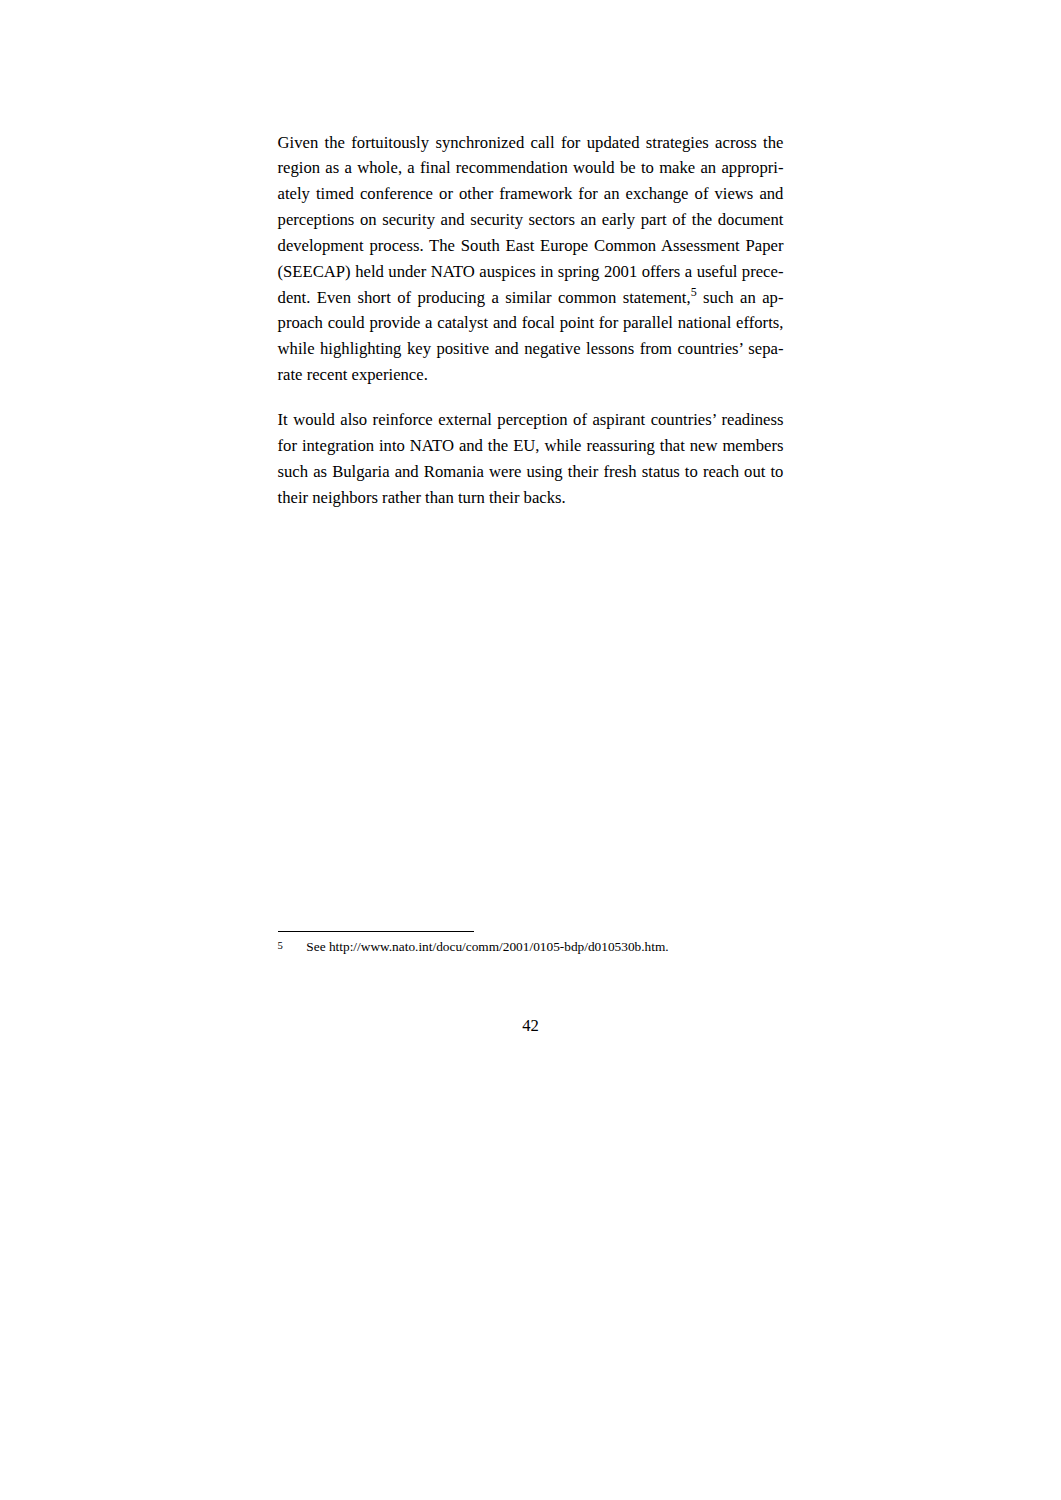Given the fortuitously synchronized call for updated strategies across the region as a whole, a final recommendation would be to make an appropriately timed conference or other framework for an exchange of views and perceptions on security and security sectors an early part of the document development process. The South East Europe Common Assessment Paper (SEECAP) held under NATO auspices in spring 2001 offers a useful precedent. Even short of producing a similar common statement,5 such an approach could provide a catalyst and focal point for parallel national efforts, while highlighting key positive and negative lessons from countries’ separate recent experience.
It would also reinforce external perception of aspirant countries’ readiness for integration into NATO and the EU, while reassuring that new members such as Bulgaria and Romania were using their fresh status to reach out to their neighbors rather than turn their backs.
5 See http://www.nato.int/docu/comm/2001/0105-bdp/d010530b.htm.
42